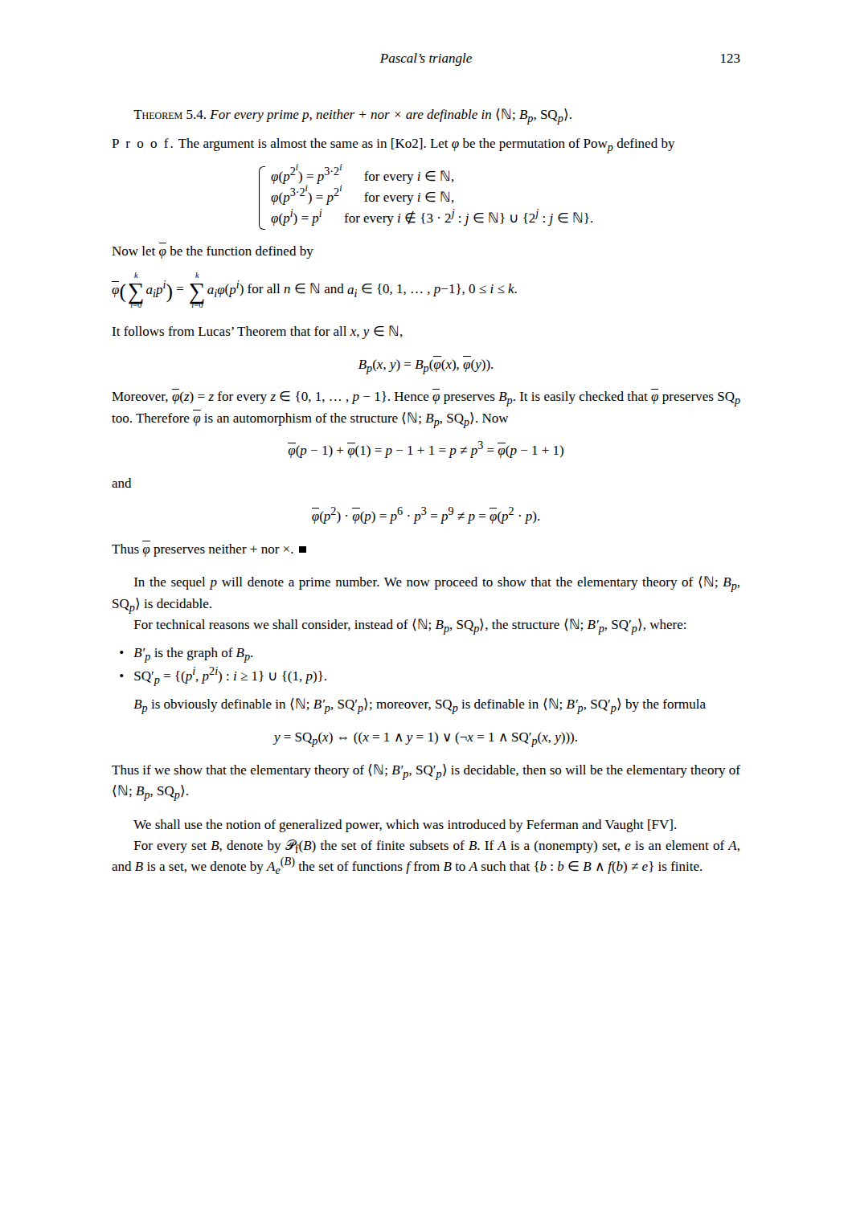Pascal’s triangle 123
Theorem 5.4. For every prime p, neither + nor × are definable in ⟨ℕ; Bp, SQp⟩.
P r o o f. The argument is almost the same as in [Ko2]. Let φ be the permutation of Powp defined by
φ(p2i) = p3·2ifor every i ∈ ℕ, φ(p3·2i) = p2ifor every i ∈ ℕ, φ(pi) = pi for every i ∉ {3 · 2j : j ∈ ℕ} ∪ {2j : j ∈ ℕ}.
Now let φ be the function defined by
φ(k∑i=0 aipi) = k∑i=0 aiφ(pi) for all n ∈ ℕ and ai ∈ {0, 1, … , p−1}, 0 ≤ i ≤ k.
It follows from Lucas’ Theorem that for all x, y ∈ ℕ,
Bp(x, y) = Bp(φ(x), φ(y)).
Moreover, φ(z) = z for every z ∈ {0, 1, … , p − 1}. Hence φ preserves Bp. It is easily checked that φ preserves SQp too. Therefore φ is an automorphism of the structure ⟨ℕ; Bp, SQp⟩. Now
φ(p − 1) + φ(1) = p − 1 + 1 = p ≠ p3 = φ(p − 1 + 1)
and
φ(p2) · φ(p) = p6 · p3 = p9 ≠ p = φ(p2 · p).
Thus φ preserves neither + nor ×.
In the sequel p will denote a prime number. We now proceed to show that the elementary theory of ⟨ℕ; Bp, SQp⟩ is decidable.
For technical reasons we shall consider, instead of ⟨ℕ; Bp, SQp⟩, the structure ⟨ℕ; B′p, SQ′p⟩, where:
B′p is the graph of Bp.
SQ′p = {(pi, p2i) : i ≥ 1} ∪ {(1, p)}.
Bp is obviously definable in ⟨ℕ; B′p, SQ′p⟩; moreover, SQp is definable in ⟨ℕ; B′p, SQ′p⟩ by the formula
y = SQp(x) ⇔ ((x = 1 ∧ y = 1) ∨ (¬x = 1 ∧ SQ′p(x, y))).
Thus if we show that the elementary theory of ⟨ℕ; B′p, SQ′p⟩ is decidable, then so will be the elementary theory of ⟨ℕ; Bp, SQp⟩.
We shall use the notion of generalized power, which was introduced by Feferman and Vaught [FV].
For every set B, denote by 𝒫f(B) the set of finite subsets of B. If A is a (nonempty) set, e is an element of A, and B is a set, we denote by Ae(B) the set of functions f from B to A such that {b : b ∈ B ∧ f(b) ≠ e} is finite.